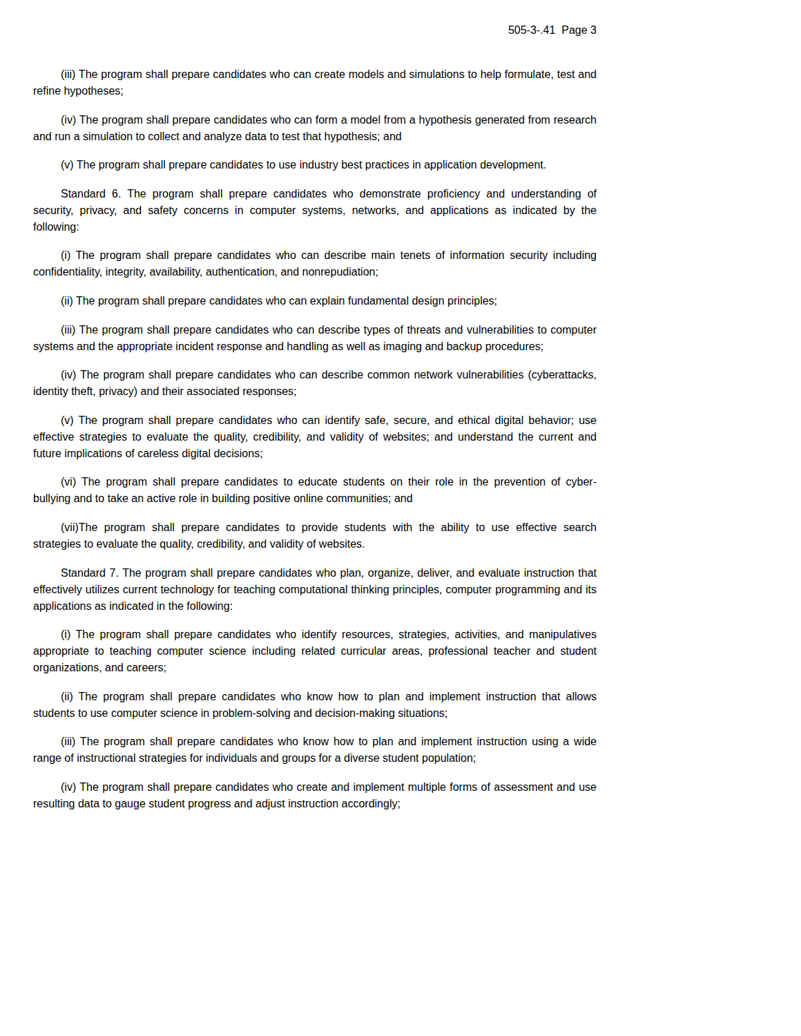505-3-.41 Page 3
(iii) The program shall prepare candidates who can create models and simulations to help formulate, test and refine hypotheses;
(iv) The program shall prepare candidates who can form a model from a hypothesis generated from research and run a simulation to collect and analyze data to test that hypothesis; and
(v) The program shall prepare candidates to use industry best practices in application development.
Standard 6. The program shall prepare candidates who demonstrate proficiency and understanding of security, privacy, and safety concerns in computer systems, networks, and applications as indicated by the following:
(i) The program shall prepare candidates who can describe main tenets of information security including confidentiality, integrity, availability, authentication, and nonrepudiation;
(ii) The program shall prepare candidates who can explain fundamental design principles;
(iii) The program shall prepare candidates who can describe types of threats and vulnerabilities to computer systems and the appropriate incident response and handling as well as imaging and backup procedures;
(iv) The program shall prepare candidates who can describe common network vulnerabilities (cyberattacks, identity theft, privacy) and their associated responses;
(v) The program shall prepare candidates who can identify safe, secure, and ethical digital behavior; use effective strategies to evaluate the quality, credibility, and validity of websites; and understand the current and future implications of careless digital decisions;
(vi) The program shall prepare candidates to educate students on their role in the prevention of cyber- bullying and to take an active role in building positive online communities; and
(vii)The program shall prepare candidates to provide students with the ability to use effective search strategies to evaluate the quality, credibility, and validity of websites.
Standard 7. The program shall prepare candidates who plan, organize, deliver, and evaluate instruction that effectively utilizes current technology for teaching computational thinking principles, computer programming and its applications as indicated in the following:
(i) The program shall prepare candidates who identify resources, strategies, activities, and manipulatives appropriate to teaching computer science including related curricular areas, professional teacher and student organizations, and careers;
(ii) The program shall prepare candidates who know how to plan and implement instruction that allows students to use computer science in problem-solving and decision-making situations;
(iii) The program shall prepare candidates who know how to plan and implement instruction using a wide range of instructional strategies for individuals and groups for a diverse student population;
(iv) The program shall prepare candidates who create and implement multiple forms of assessment and use resulting data to gauge student progress and adjust instruction accordingly;